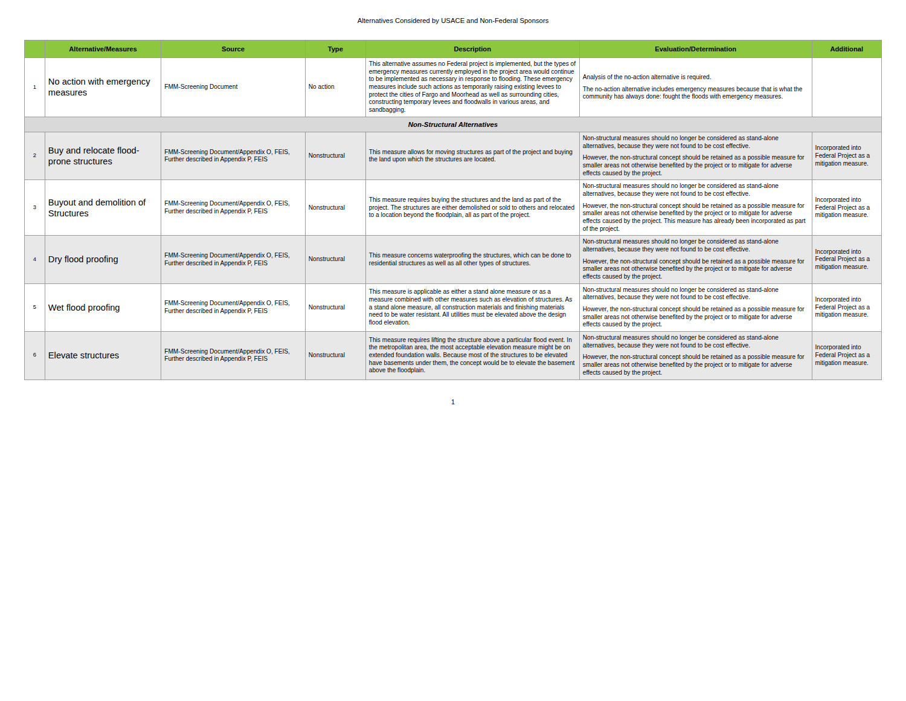Alternatives Considered by USACE and Non-Federal Sponsors
| | Alternative/Measures | Source | Type | Description | Evaluation/Determination | Additional |
| --- | --- | --- | --- | --- | --- | --- |
| 1 | No action with emergency measures | FMM-Screening Document | No action | This alternative assumes no Federal project is implemented, but the types of emergency measures currently employed in the project area would continue to be implemented as necessary in response to flooding. These emergency measures include such actions as temporarily raising existing levees to protect the cities of Fargo and Moorhead as well as surrounding cities, constructing temporary levees and floodwalls in various areas, and sandbagging. | Analysis of the no-action alternative is required. The no-action alternative includes emergency measures because that is what the community has always done: fought the floods with emergency measures. | |
| Non-Structural Alternatives |
| 2 | Buy and relocate flood-prone structures | FMM-Screening Document/Appendix O, FEIS, Further described in Appendix P, FEIS | Nonstructural | This measure allows for moving structures as part of the project and buying the land upon which the structures are located. | Non-structural measures should no longer be considered as stand-alone alternatives, because they were not found to be cost effective. However, the non-structural concept should be retained as a possible measure for smaller areas not otherwise benefited by the project or to mitigate for adverse effects caused by the project. | Incorporated into Federal Project as a mitigation measure. |
| 3 | Buyout and demolition of Structures | FMM-Screening Document/Appendix O, FEIS, Further described in Appendix P, FEIS | Nonstructural | This measure requires buying the structures and the land as part of the project. The structures are either demolished or sold to others and relocated to a location beyond the floodplain, all as part of the project. | Non-structural measures should no longer be considered as stand-alone alternatives, because they were not found to be cost effective. However, the non-structural concept should be retained as a possible measure for smaller areas not otherwise benefited by the project or to mitigate for adverse effects caused by the project. This measure has already been incorporated as part of the project. | Incorporated into Federal Project as a mitigation measure. |
| 4 | Dry flood proofing | FMM-Screening Document/Appendix O, FEIS, Further described in Appendix P, FEIS | Nonstructural | This measure concerns waterproofing the structures, which can be done to residential structures as well as all other types of structures. | Non-structural measures should no longer be considered as stand-alone alternatives, because they were not found to be cost effective. However, the non-structural concept should be retained as a possible measure for smaller areas not otherwise benefited by the project or to mitigate for adverse effects caused by the project. | Incorporated into Federal Project as a mitigation measure. |
| 5 | Wet flood proofing | FMM-Screening Document/Appendix O, FEIS, Further described in Appendix P, FEIS | Nonstructural | This measure is applicable as either a stand alone measure or as a measure combined with other measures such as elevation of structures. As a stand alone measure, all construction materials and finishing materials need to be water resistant. All utilities must be elevated above the design flood elevation. | Non-structural measures should no longer be considered as stand-alone alternatives, because they were not found to be cost effective. However, the non-structural concept should be retained as a possible measure for smaller areas not otherwise benefited by the project or to mitigate for adverse effects caused by the project. | Incorporated into Federal Project as a mitigation measure. |
| 6 | Elevate structures | FMM-Screening Document/Appendix O, FEIS, Further described in Appendix P, FEIS | Nonstructural | This measure requires lifting the structure above a particular flood event. In the metropolitan area, the most acceptable elevation measure might be on extended foundation walls. Because most of the structures to be elevated have basements under them, the concept would be to elevate the basement above the floodplain. | Non-structural measures should no longer be considered as stand-alone alternatives, because they were not found to be cost effective. However, the non-structural concept should be retained as a possible measure for smaller areas not otherwise benefited by the project or to mitigate for adverse effects caused by the project. | Incorporated into Federal Project as a mitigation measure. |
1